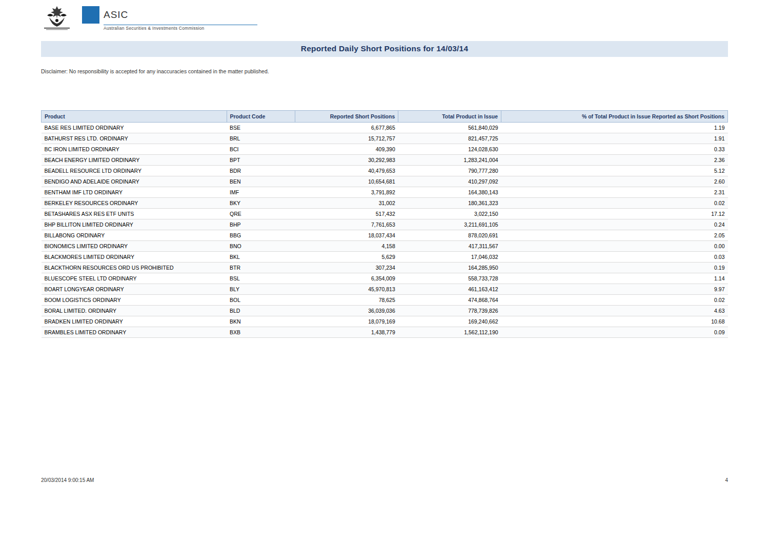ASIC
Australian Securities & Investments Commission
Reported Daily Short Positions for 14/03/14
Disclaimer: No responsibility is accepted for any inaccuracies contained in the matter published.
| Product | Product Code | Reported Short Positions | Total Product in Issue | % of Total Product in Issue Reported as Short Positions |
| --- | --- | --- | --- | --- |
| BASE RES LIMITED ORDINARY | BSE | 6,677,865 | 561,840,029 | 1.19 |
| BATHURST RES LTD. ORDINARY | BRL | 15,712,757 | 821,457,725 | 1.91 |
| BC IRON LIMITED ORDINARY | BCI | 409,390 | 124,028,630 | 0.33 |
| BEACH ENERGY LIMITED ORDINARY | BPT | 30,292,983 | 1,283,241,004 | 2.36 |
| BEADELL RESOURCE LTD ORDINARY | BDR | 40,479,653 | 790,777,280 | 5.12 |
| BENDIGO AND ADELAIDE ORDINARY | BEN | 10,654,681 | 410,297,092 | 2.60 |
| BENTHAM IMF LTD ORDINARY | IMF | 3,791,892 | 164,380,143 | 2.31 |
| BERKELEY RESOURCES ORDINARY | BKY | 31,002 | 180,361,323 | 0.02 |
| BETASHARES ASX RES ETF UNITS | QRE | 517,432 | 3,022,150 | 17.12 |
| BHP BILLITON LIMITED ORDINARY | BHP | 7,761,653 | 3,211,691,105 | 0.24 |
| BILLABONG ORDINARY | BBG | 18,037,434 | 878,020,691 | 2.05 |
| BIONOMICS LIMITED ORDINARY | BNO | 4,158 | 417,311,567 | 0.00 |
| BLACKMORES LIMITED ORDINARY | BKL | 5,629 | 17,046,032 | 0.03 |
| BLACKTHORN RESOURCES ORD US PROHIBITED | BTR | 307,234 | 164,285,950 | 0.19 |
| BLUESCOPE STEEL LTD ORDINARY | BSL | 6,354,009 | 558,733,728 | 1.14 |
| BOART LONGYEAR ORDINARY | BLY | 45,970,813 | 461,163,412 | 9.97 |
| BOOM LOGISTICS ORDINARY | BOL | 78,625 | 474,868,764 | 0.02 |
| BORAL LIMITED. ORDINARY | BLD | 36,039,036 | 778,739,826 | 4.63 |
| BRADKEN LIMITED ORDINARY | BKN | 18,079,169 | 169,240,662 | 10.68 |
| BRAMBLES LIMITED ORDINARY | BXB | 1,438,779 | 1,562,112,190 | 0.09 |
20/03/2014 9:00:15 AM
4